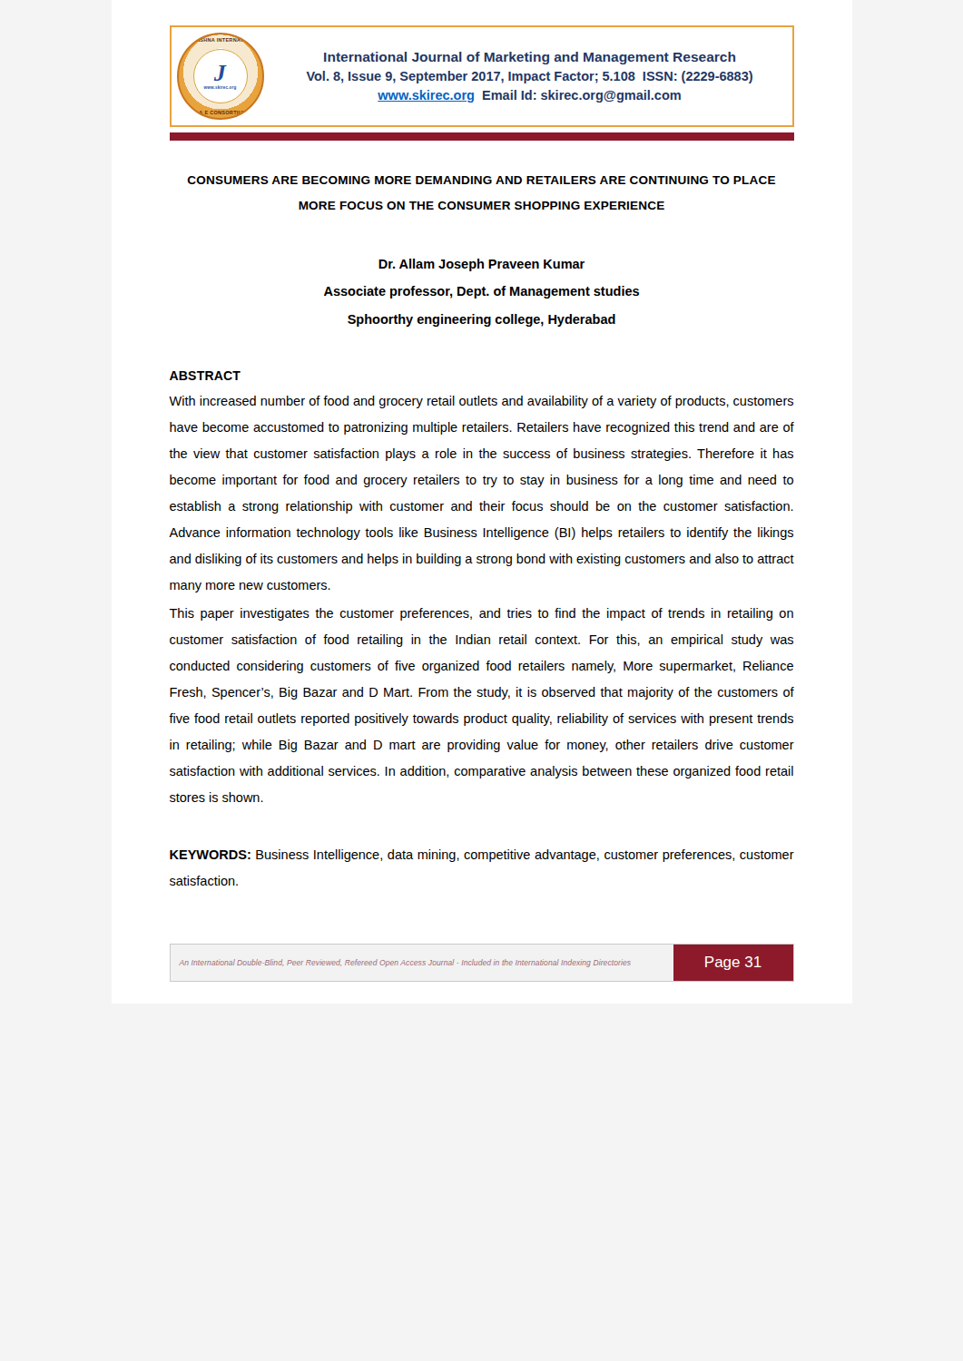SRI KRISHNA INTERNATIONAL R & E CONSORTIUM
J
www.skirec.org
International Journal of Marketing and Management Research
Vol. 8, Issue 9, September 2017, Impact Factor; 5.108 ISSN: (2229-6883)
www.skirec.org Email Id: skirec.org@gmail.com
Consumers are becoming more demanding and retailers are continuing to place more focus on the consumer shopping experience
Dr. Allam Joseph Praveen Kumar
Associate professor, Dept. of Management studies
Sphoorthy engineering college, Hyderabad
ABSTRACT
With increased number of food and grocery retail outlets and availability of a variety of products, customers have become accustomed to patronizing multiple retailers. Retailers have recognized this trend and are of the view that customer satisfaction plays a role in the success of business strategies. Therefore it has become important for food and grocery retailers to try to stay in business for a long time and need to establish a strong relationship with customer and their focus should be on the customer satisfaction. Advance information technology tools like Business Intelligence (BI) helps retailers to identify the likings and disliking of its customers and helps in building a strong bond with existing customers and also to attract many more new customers.
This paper investigates the customer preferences, and tries to find the impact of trends in retailing on customer satisfaction of food retailing in the Indian retail context. For this, an empirical study was conducted considering customers of five organized food retailers namely, More supermarket, Reliance Fresh, Spencer’s, Big Bazar and D Mart. From the study, it is observed that majority of the customers of five food retail outlets reported positively towards product quality, reliability of services with present trends in retailing; while Big Bazar and D mart are providing value for money, other retailers drive customer satisfaction with additional services. In addition, comparative analysis between these organized food retail stores is shown.
KEYWORDS: Business Intelligence, data mining, competitive advantage, customer preferences, customer satisfaction.
An International Double-Blind, Peer Reviewed, Refereed Open Access Journal - Included in the International Indexing Directories
Page 31